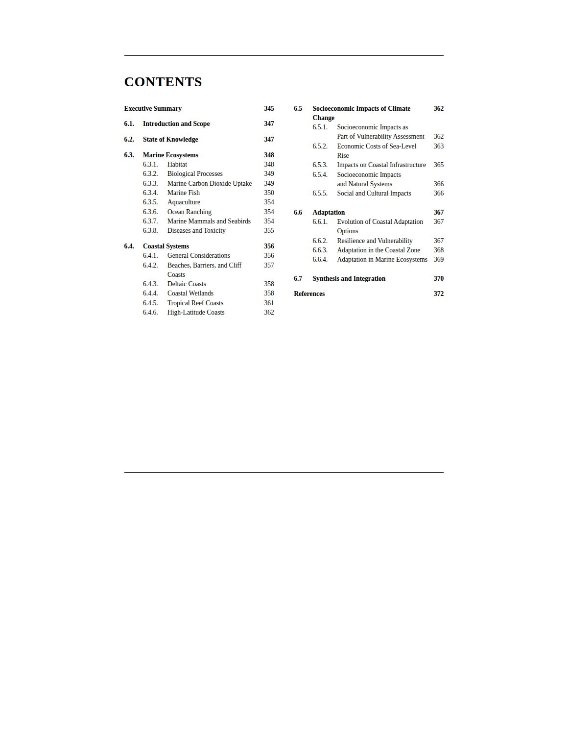CONTENTS
Executive Summary 345
6.1. Introduction and Scope 347
6.2. State of Knowledge 347
6.3. Marine Ecosystems 348
6.3.1. Habitat 348
6.3.2. Biological Processes 349
6.3.3. Marine Carbon Dioxide Uptake 349
6.3.4. Marine Fish 350
6.3.5. Aquaculture 354
6.3.6. Ocean Ranching 354
6.3.7. Marine Mammals and Seabirds 354
6.3.8. Diseases and Toxicity 355
6.4. Coastal Systems 356
6.4.1. General Considerations 356
6.4.2. Beaches, Barriers, and Cliff Coasts 357
6.4.3. Deltaic Coasts 358
6.4.4. Coastal Wetlands 358
6.4.5. Tropical Reef Coasts 361
6.4.6. High-Latitude Coasts 362
6.5 Socioeconomic Impacts of Climate Change 362
6.5.1. Socioeconomic Impacts as
Part of Vulnerability Assessment 362
6.5.2. Economic Costs of Sea-Level Rise 363
6.5.3. Impacts on Coastal Infrastructure 365
6.5.4. Socioeconomic Impacts
and Natural Systems 366
6.5.5. Social and Cultural Impacts 366
6.6 Adaptation 367
6.6.1. Evolution of Coastal Adaptation Options 367
6.6.2. Resilience and Vulnerability 367
6.6.3. Adaptation in the Coastal Zone 368
6.6.4. Adaptation in Marine Ecosystems 369
6.7 Synthesis and Integration 370
References 372